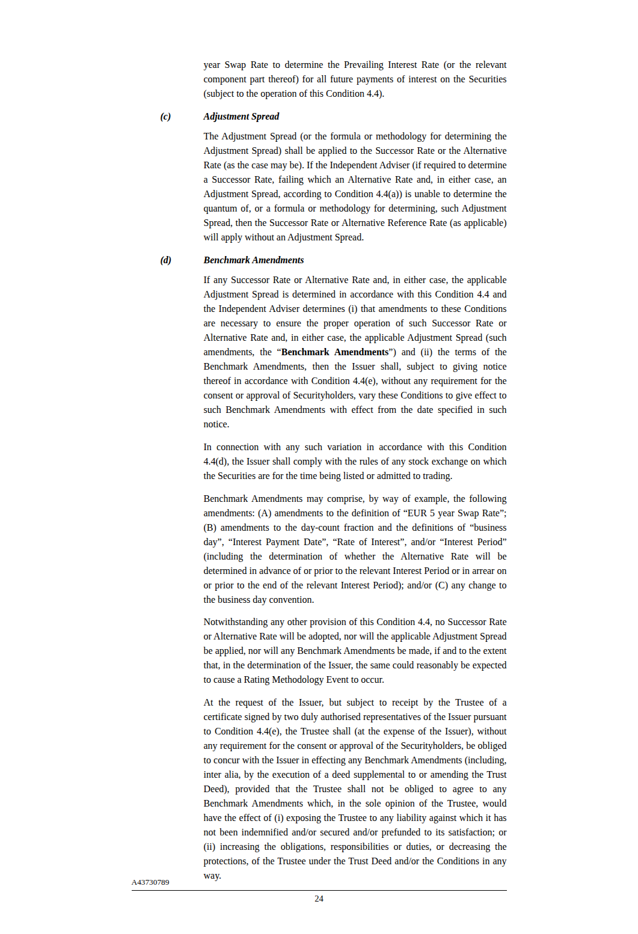year Swap Rate to determine the Prevailing Interest Rate (or the relevant component part thereof) for all future payments of interest on the Securities (subject to the operation of this Condition 4.4).
(c) Adjustment Spread
The Adjustment Spread (or the formula or methodology for determining the Adjustment Spread) shall be applied to the Successor Rate or the Alternative Rate (as the case may be). If the Independent Adviser (if required to determine a Successor Rate, failing which an Alternative Rate and, in either case, an Adjustment Spread, according to Condition 4.4(a)) is unable to determine the quantum of, or a formula or methodology for determining, such Adjustment Spread, then the Successor Rate or Alternative Reference Rate (as applicable) will apply without an Adjustment Spread.
(d) Benchmark Amendments
If any Successor Rate or Alternative Rate and, in either case, the applicable Adjustment Spread is determined in accordance with this Condition 4.4 and the Independent Adviser determines (i) that amendments to these Conditions are necessary to ensure the proper operation of such Successor Rate or Alternative Rate and, in either case, the applicable Adjustment Spread (such amendments, the “Benchmark Amendments”) and (ii) the terms of the Benchmark Amendments, then the Issuer shall, subject to giving notice thereof in accordance with Condition 4.4(e), without any requirement for the consent or approval of Securityholders, vary these Conditions to give effect to such Benchmark Amendments with effect from the date specified in such notice.
In connection with any such variation in accordance with this Condition 4.4(d), the Issuer shall comply with the rules of any stock exchange on which the Securities are for the time being listed or admitted to trading.
Benchmark Amendments may comprise, by way of example, the following amendments: (A) amendments to the definition of “EUR 5 year Swap Rate”; (B) amendments to the day-count fraction and the definitions of “business day”, “Interest Payment Date”, “Rate of Interest”, and/or “Interest Period” (including the determination of whether the Alternative Rate will be determined in advance of or prior to the relevant Interest Period or in arrear on or prior to the end of the relevant Interest Period); and/or (C) any change to the business day convention.
Notwithstanding any other provision of this Condition 4.4, no Successor Rate or Alternative Rate will be adopted, nor will the applicable Adjustment Spread be applied, nor will any Benchmark Amendments be made, if and to the extent that, in the determination of the Issuer, the same could reasonably be expected to cause a Rating Methodology Event to occur.
At the request of the Issuer, but subject to receipt by the Trustee of a certificate signed by two duly authorised representatives of the Issuer pursuant to Condition 4.4(e), the Trustee shall (at the expense of the Issuer), without any requirement for the consent or approval of the Securityholders, be obliged to concur with the Issuer in effecting any Benchmark Amendments (including, inter alia, by the execution of a deed supplemental to or amending the Trust Deed), provided that the Trustee shall not be obliged to agree to any Benchmark Amendments which, in the sole opinion of the Trustee, would have the effect of (i) exposing the Trustee to any liability against which it has not been indemnified and/or secured and/or prefunded to its satisfaction; or (ii) increasing the obligations, responsibilities or duties, or decreasing the protections, of the Trustee under the Trust Deed and/or the Conditions in any way.
A43730789
24